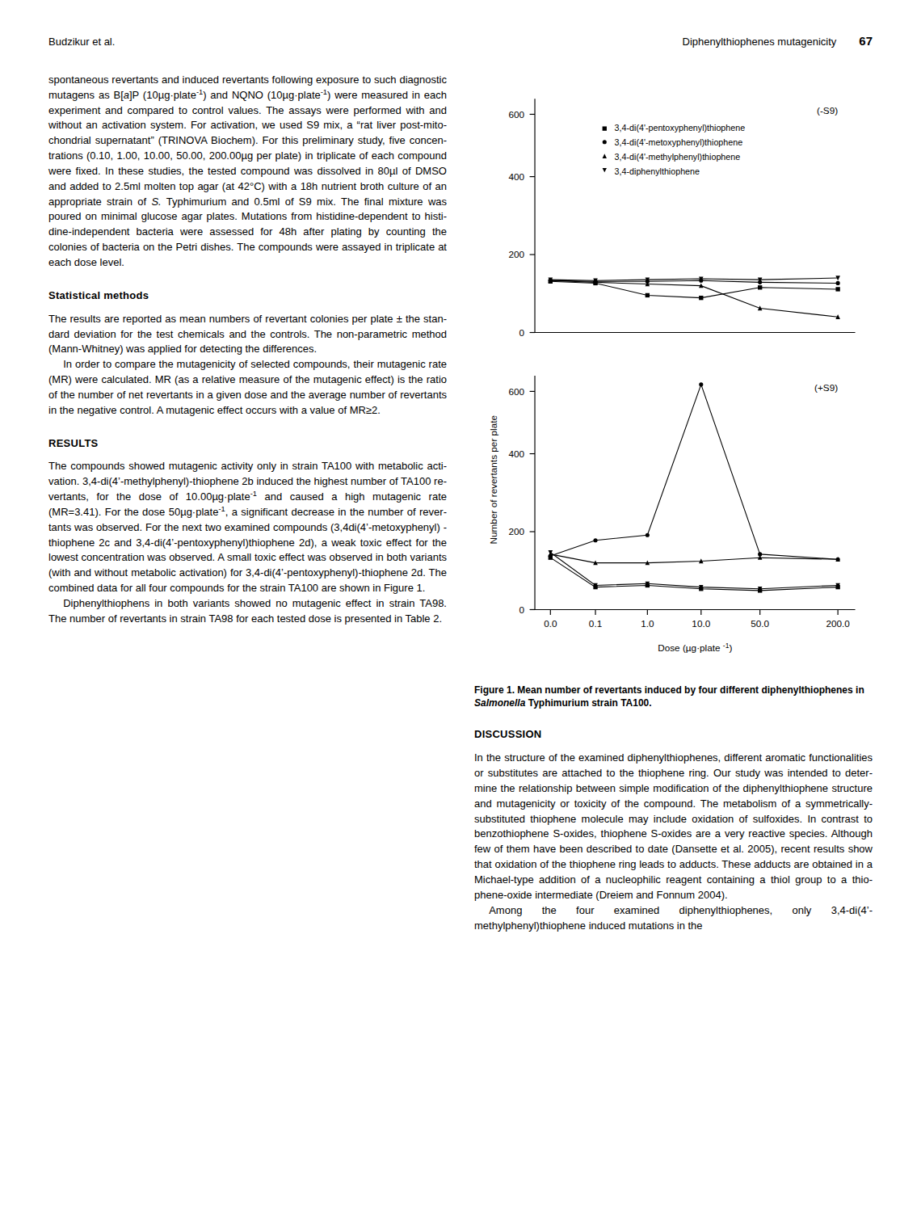Budzikur et al.
Diphenylthiophenes mutagenicity
67
spontaneous revertants and induced revertants following exposure to such diagnostic mutagens as B[a]P (10µg·plate-1) and NQNO (10µg·plate-1) were measured in each experiment and compared to control values. The assays were performed with and without an activation system. For activation, we used S9 mix, a “rat liver post-mitochondrial supernatant” (TRINOVA Biochem). For this preliminary study, five concentrations (0.10, 1.00, 10.00, 50.00, 200.00µg per plate) in triplicate of each compound were fixed. In these studies, the tested compound was dissolved in 80µl of DMSO and added to 2.5ml molten top agar (at 42°C) with a 18h nutrient broth culture of an appropriate strain of S. Typhimurium and 0.5ml of S9 mix. The final mixture was poured on minimal glucose agar plates. Mutations from histidine-dependent to histidine-independent bacteria were assessed for 48h after plating by counting the colonies of bacteria on the Petri dishes. The compounds were assayed in triplicate at each dose level.
Statistical methods
The results are reported as mean numbers of revertant colonies per plate ± the standard deviation for the test chemicals and the controls. The non-parametric method (Mann-Whitney) was applied for detecting the differences.
In order to compare the mutagenicity of selected compounds, their mutagenic rate (MR) were calculated. MR (as a relative measure of the mutagenic effect) is the ratio of the number of net revertants in a given dose and the average number of revertants in the negative control. A mutagenic effect occurs with a value of MR≥2.
RESULTS
The compounds showed mutagenic activity only in strain TA100 with metabolic activation. 3,4-di(4’-methylphenyl)-thiophene 2b induced the highest number of TA100 revertants, for the dose of 10.00µg·plate-1 and caused a high mutagenic rate (MR=3.41). For the dose 50µg·plate-1, a significant decrease in the number of revertants was observed. For the next two examined compounds (3,4di(4’-metoxyphenyl) -thiophene 2c and 3,4-di(4’-pentoxyphenyl)thiophene 2d), a weak toxic effect for the lowest concentration was observed. A small toxic effect was observed in both variants (with and without metabolic activation) for 3,4-di(4’-pentoxyphenyl)-thiophene 2d. The combined data for all four compounds for the strain TA100 are shown in Figure 1.
Diphenylthiophens in both variants showed no mutagenic effect in strain TA98. The number of revertants in strain TA98 for each tested dose is presented in Table 2.
0 200 400 600 (-S9) 3,4-di(4'-pentoxyphenyl)thiophene 3,4-di(4'-metoxyphenyl)thiophene 3,4-di(4'-methylphenyl)thiophene 3,4-diphenylthiophene 0 200 400 600 (+S9) 0.0 0.1 1.0 10.0 50.0 200.0 Dose (µg·plate -1) Number of revertants per plate
Figure 1. Mean number of revertants induced by four different diphenylthiophenes in Salmonella Typhimurium strain TA100.
DISCUSSION
In the structure of the examined diphenylthiophenes, different aromatic functionalities or substitutes are attached to the thiophene ring. Our study was intended to determine the relationship between simple modification of the diphenylthiophene structure and mutagenicity or toxicity of the compound. The metabolism of a symmetrically-substituted thiophene molecule may include oxidation of sulfoxides. In contrast to benzothiophene S-oxides, thiophene S-oxides are a very reactive species. Although few of them have been described to date (Dansette et al. 2005), recent results show that oxidation of the thiophene ring leads to adducts. These adducts are obtained in a Michael-type addition of a nucleophilic reagent containing a thiol group to a thiophene-oxide intermediate (Dreiem and Fonnum 2004).
Among the four examined diphenylthiophenes, only 3,4-di(4’-methylphenyl)thiophene induced mutations in the